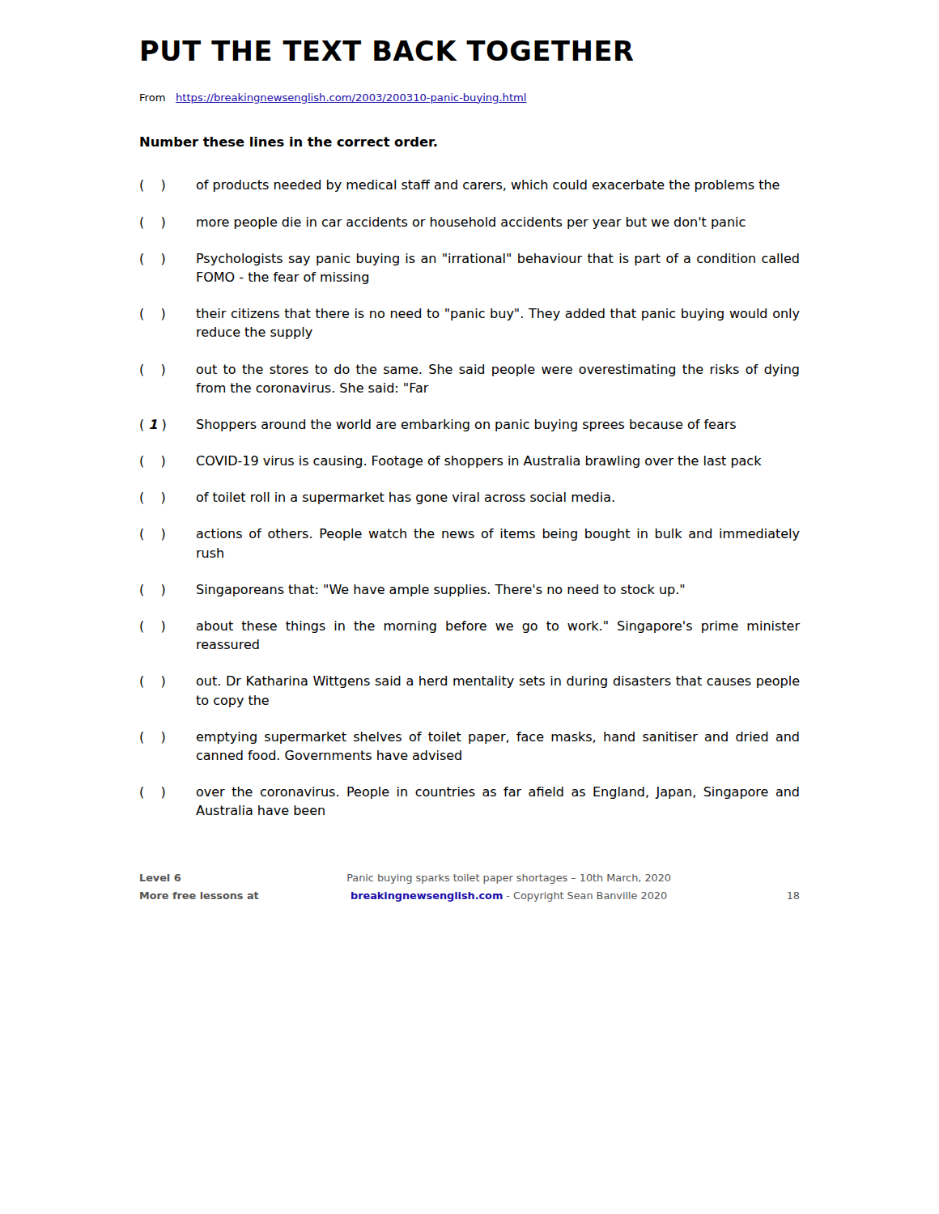PUT THE TEXT BACK TOGETHER
From https://breakingnewsenglish.com/2003/200310-panic-buying.html
Number these lines in the correct order.
( ) of products needed by medical staff and carers, which could exacerbate the problems the
( ) more people die in car accidents or household accidents per year but we don't panic
( ) Psychologists say panic buying is an "irrational" behaviour that is part of a condition called FOMO - the fear of missing
( ) their citizens that there is no need to "panic buy". They added that panic buying would only reduce the supply
( ) out to the stores to do the same. She said people were overestimating the risks of dying from the coronavirus. She said: "Far
( 1 ) Shoppers around the world are embarking on panic buying sprees because of fears
( ) COVID-19 virus is causing. Footage of shoppers in Australia brawling over the last pack
( ) of toilet roll in a supermarket has gone viral across social media.
( ) actions of others. People watch the news of items being bought in bulk and immediately rush
( ) Singaporeans that: "We have ample supplies. There's no need to stock up."
( ) about these things in the morning before we go to work." Singapore's prime minister reassured
( ) out. Dr Katharina Wittgens said a herd mentality sets in during disasters that causes people to copy the
( ) emptying supermarket shelves of toilet paper, face masks, hand sanitiser and dried and canned food. Governments have advised
( ) over the coronavirus. People in countries as far afield as England, Japan, Singapore and Australia have been
| Level 6 | Panic buying sparks toilet paper shortages – 10th March, 2020 | |
| More free lessons at | breakingnewsenglish.com - Copyright Sean Banville 2020 | 18 |